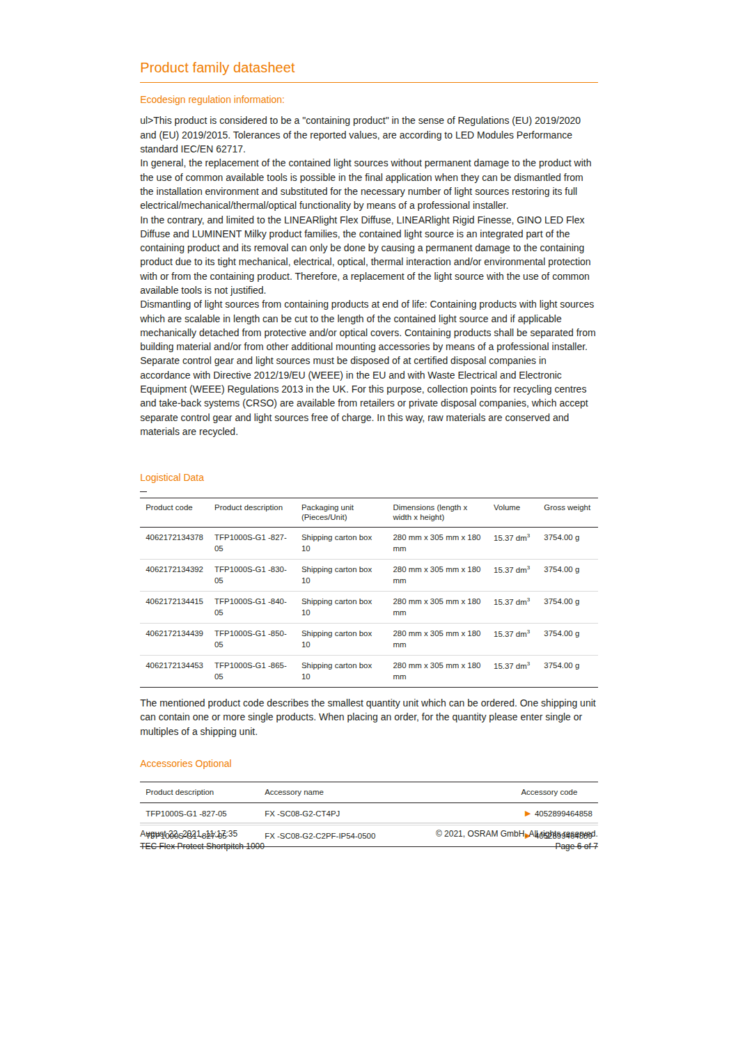Product family datasheet
Ecodesign regulation information:
ul>This product is considered to be a "containing product" in the sense of Regulations (EU) 2019/2020 and (EU) 2019/2015. Tolerances of the reported values, are according to LED Modules Performance standard IEC/EN 62717.
In general, the replacement of the contained light sources without permanent damage to the product with the use of common available tools is possible in the final application when they can be dismantled from the installation environment and substituted for the necessary number of light sources restoring its full electrical/mechanical/thermal/optical functionality by means of a professional installer.
In the contrary, and limited to the LINEARlight Flex Diffuse, LINEARlight Rigid Finesse, GINO LED Flex Diffuse and LUMINENT Milky product families, the contained light source is an integrated part of the containing product and its removal can only be done by causing a permanent damage to the containing product due to its tight mechanical, electrical, optical, thermal interaction and/or environmental protection with or from the containing product. Therefore, a replacement of the light source with the use of common available tools is not justified.
Dismantling of light sources from containing products at end of life: Containing products with light sources which are scalable in length can be cut to the length of the contained light source and if applicable mechanically detached from protective and/or optical covers. Containing products shall be separated from building material and/or from other additional mounting accessories by means of a professional installer.
Separate control gear and light sources must be disposed of at certified disposal companies in accordance with Directive 2012/19/EU (WEEE) in the EU and with Waste Electrical and Electronic Equipment (WEEE) Regulations 2013 in the UK. For this purpose, collection points for recycling centres and take-back systems (CRSO) are available from retailers or private disposal companies, which accept separate control gear and light sources free of charge. In this way, raw materials are conserved and materials are recycled.
Logistical Data
| Product code | Product description | Packaging unit (Pieces/Unit) | Dimensions (length x width x height) | Volume | Gross weight |
| --- | --- | --- | --- | --- | --- |
| 4062172134378 | TFP1000S-G1 -827-05 | Shipping carton box 10 | 280 mm x 305 mm x 180 mm | 15.37 dm 3 | 3754.00 g |
| 4062172134392 | TFP1000S-G1 -830-05 | Shipping carton box 10 | 280 mm x 305 mm x 180 mm | 15.37 dm 3 | 3754.00 g |
| 4062172134415 | TFP1000S-G1 -840-05 | Shipping carton box 10 | 280 mm x 305 mm x 180 mm | 15.37 dm 3 | 3754.00 g |
| 4062172134439 | TFP1000S-G1 -850-05 | Shipping carton box 10 | 280 mm x 305 mm x 180 mm | 15.37 dm 3 | 3754.00 g |
| 4062172134453 | TFP1000S-G1 -865-05 | Shipping carton box 10 | 280 mm x 305 mm x 180 mm | 15.37 dm 3 | 3754.00 g |
The mentioned product code describes the smallest quantity unit which can be ordered. One shipping unit can contain one or more single products. When placing an order, for the quantity please enter single or multiples of a shipping unit.
Accessories Optional
| Product description | Accessory name | Accessory code |
| --- | --- | --- |
| TFP1000S-G1 -827-05 | FX -SC08-G2-CT4PJ | ▶ 4052899464858 |
| TFP1000S-G1 -827-05 | FX -SC08-G2-C2PF-IP54-0500 | ▶ 4052899464889 |
August 22, 2021, 11:17:35
© 2021, OSRAM GmbH. All rights reserved.
TEC Flex Protect Shortpitch 1000
Page 6 of 7